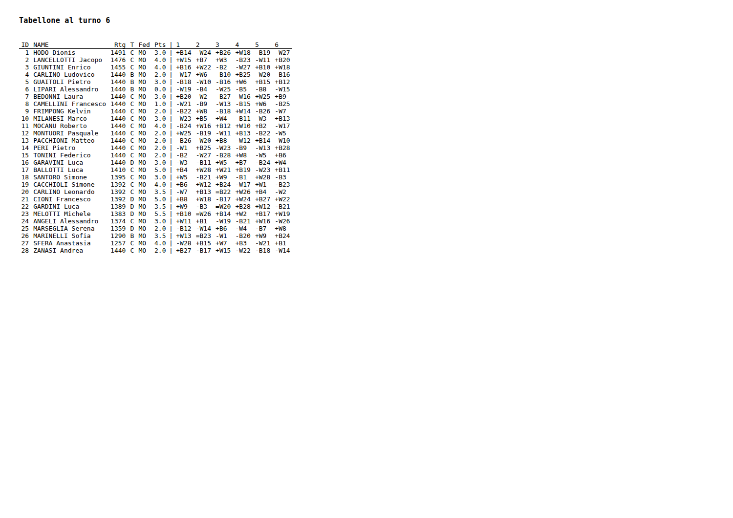Tabellone al turno 6
| ID | NAME | Rtg | T | Fed | Pts | / | 1 | 2 | 3 | 4 | 5 | 6 |
| --- | --- | --- | --- | --- | --- | --- | --- | --- | --- | --- | --- | --- |
| 1 | HODO Dionis | 1491 | C | MO | 3.0 | / | +B14 | -W24 | +B26 | +W18 | -B19 | -W27 |
| 2 | LANCELLOTTI Jacopo | 1476 | C | MO | 4.0 | / | +W15 | +B7 | +W3 | -B23 | -W11 | +B20 |
| 3 | GIUNTINI Enrico | 1455 | C | MO | 4.0 | / | +B16 | +W22 | -B2 | -W27 | +B10 | +W18 |
| 4 | CARLINO Ludovico | 1440 | B | MO | 2.0 | / | -W17 | +W6 | -B10 | +B25 | -W20 | -B16 |
| 5 | GUAITOLI Pietro | 1440 | B | MO | 3.0 | / | -B18 | -W10 | -B16 | +W6 | +B15 | +B12 |
| 6 | LIPARI Alessandro | 1440 | B | MO | 0.0 | / | -W19 | -B4 | -W25 | -B5 | -B8 | -W15 |
| 7 | BEDONNI Laura | 1440 | C | MO | 3.0 | / | +B20 | -W2 | -B27 | -W16 | +W25 | +B9 |
| 8 | CAMELLINI Francesco | 1440 | C | MO | 1.0 | / | -W21 | -B9 | -W13 | -B15 | +W6 | -B25 |
| 9 | FRIMPONG Kelvin | 1440 | C | MO | 2.0 | / | -B22 | +W8 | -B18 | +W14 | -B26 | -W7 |
| 10 | MILANESI Marco | 1440 | C | MO | 3.0 | / | -W23 | +B5 | +W4 | -B11 | -W3 | +B13 |
| 11 | MOCANU Roberto | 1440 | C | MO | 4.0 | / | -B24 | +W16 | +B12 | +W10 | +B2 | -W17 |
| 12 | MONTUORI Pasquale | 1440 | C | MO | 2.0 | / | +W25 | -B19 | -W11 | +B13 | -B22 | -W5 |
| 13 | PACCHIONI Matteo | 1440 | C | MO | 2.0 | / | -B26 | -W20 | +B8 | -W12 | +B14 | -W10 |
| 14 | PERI Pietro | 1440 | C | MO | 2.0 | / | -W1 | +B25 | -W23 | -B9 | -W13 | +B28 |
| 15 | TONINI Federico | 1440 | C | MO | 2.0 | / | -B2 | -W27 | -B28 | +W8 | -W5 | +B6 |
| 16 | GARAVINI Luca | 1440 | D | MO | 3.0 | / | -W3 | -B11 | +W5 | +B7 | -B24 | +W4 |
| 17 | BALLOTTI Luca | 1410 | C | MO | 5.0 | / | +B4 | +W28 | +W21 | +B19 | -W23 | +B11 |
| 18 | SANTORO Simone | 1395 | C | MO | 3.0 | / | +W5 | -B21 | +W9 | -B1 | +W28 | -B3 |
| 19 | CACCHIOLI Simone | 1392 | C | MO | 4.0 | / | +B6 | +W12 | +B24 | -W17 | +W1 | -B23 |
| 20 | CARLINO Leonardo | 1392 | C | MO | 3.5 | / | -W7 | +B13 | =B22 | +W26 | +B4 | -W2 |
| 21 | CIONI Francesco | 1392 | D | MO | 5.0 | / | +B8 | +W18 | -B17 | +W24 | +B27 | +W22 |
| 22 | GARDINI Luca | 1389 | D | MO | 3.5 | / | +W9 | -B3 | =W20 | +B28 | +W12 | -B21 |
| 23 | MELOTTI Michele | 1383 | D | MO | 5.5 | / | +B10 | =W26 | +B14 | +W2 | +B17 | +W19 |
| 24 | ANGELI Alessandro | 1374 | C | MO | 3.0 | / | +W11 | +B1 | -W19 | -B21 | +W16 | -W26 |
| 25 | MARSEGLIA Serena | 1359 | D | MO | 2.0 | / | -B12 | -W14 | +B6 | -W4 | -B7 | +W8 |
| 26 | MARINELLI Sofia | 1290 | B | MO | 3.5 | / | +W13 | =B23 | -W1 | -B20 | +W9 | +B24 |
| 27 | SFERA Anastasia | 1257 | C | MO | 4.0 | / | -W28 | +B15 | +W7 | +B3 | -W21 | +B1 |
| 28 | ZANASI Andrea | 1440 | C | MO | 2.0 | / | +B27 | -B17 | +W15 | -W22 | -B18 | -W14 |